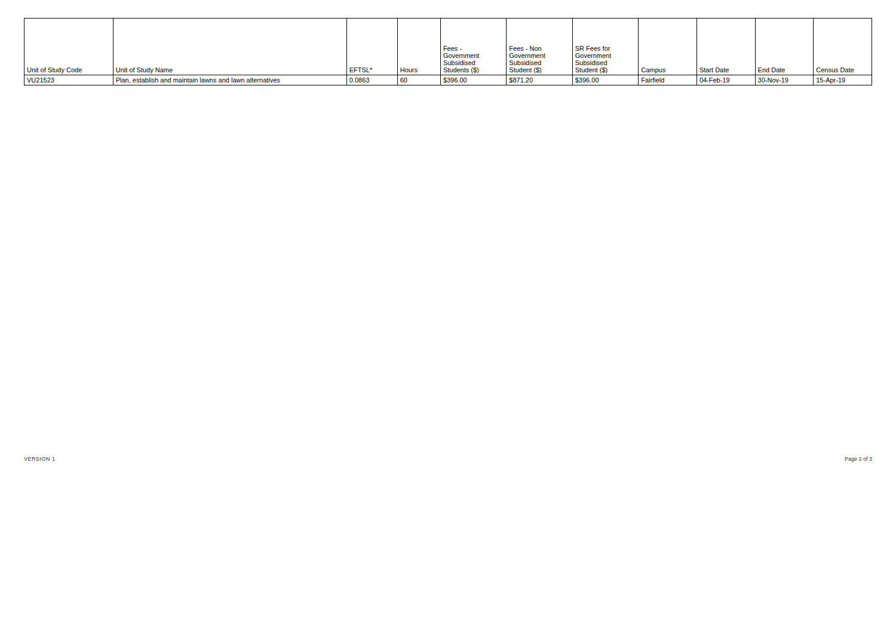| Unit of Study Code | Unit of Study Name | EFTSL* | Hours | Fees - Government Subsidised Students ($) | Fees - Non Government Subsidised Student ($) | SR Fees for Government Subsidised Student ($) | Campus | Start Date | End Date | Census Date |
| --- | --- | --- | --- | --- | --- | --- | --- | --- | --- | --- |
| VU21523 | Plan, establish and maintain lawns and lawn alternatives | 0.0863 | 60 | $396.00 | $871.20 | $396.00 | Fairfield | 04-Feb-19 | 30-Nov-19 | 15-Apr-19 |
VERSION 1 Page 2 of 3